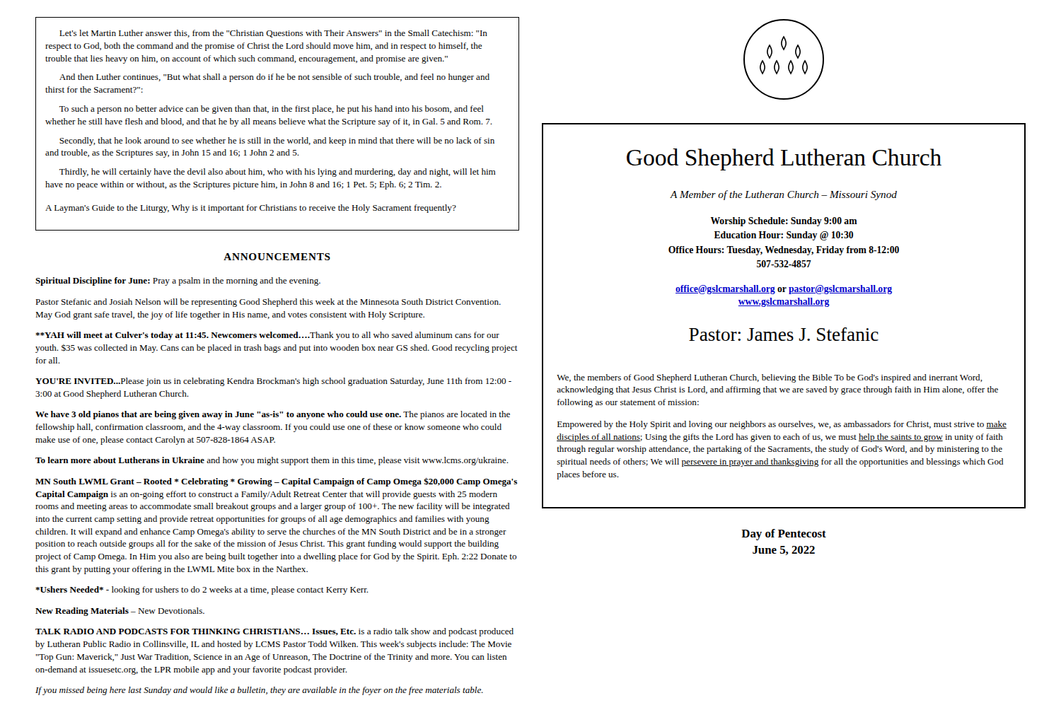Let's let Martin Luther answer this, from the "Christian Questions with Their Answers" in the Small Catechism: "In respect to God, both the command and the promise of Christ the Lord should move him, and in respect to himself, the trouble that lies heavy on him, on account of which such command, encouragement, and promise are given."
And then Luther continues, "But what shall a person do if he be not sensible of such trouble, and feel no hunger and thirst for the Sacrament?":
To such a person no better advice can be given than that, in the first place, he put his hand into his bosom, and feel whether he still have flesh and blood, and that he by all means believe what the Scripture say of it, in Gal. 5 and Rom. 7.
Secondly, that he look around to see whether he is still in the world, and keep in mind that there will be no lack of sin and trouble, as the Scriptures say, in John 15 and 16; 1 John 2 and 5.
Thirdly, he will certainly have the devil also about him, who with his lying and murdering, day and night, will let him have no peace within or without, as the Scriptures picture him, in John 8 and 16; 1 Pet. 5; Eph. 6; 2 Tim. 2.
A Layman's Guide to the Liturgy, Why is it important for Christians to receive the Holy Sacrament frequently?
Announcements
Spiritual Discipline for June: Pray a psalm in the morning and the evening.
Pastor Stefanic and Josiah Nelson will be representing Good Shepherd this week at the Minnesota South District Convention. May God grant safe travel, the joy of life together in His name, and votes consistent with Holy Scripture.
**YAH will meet at Culver's today at 11:45. Newcomers welcomed…. Thank you to all who saved aluminum cans for our youth. $35 was collected in May. Cans can be placed in trash bags and put into wooden box near GS shed. Good recycling project for all.
YOU'RE INVITED... Please join us in celebrating Kendra Brockman's high school graduation Saturday, June 11th from 12:00 - 3:00 at Good Shepherd Lutheran Church.
We have 3 old pianos that are being given away in June "as-is" to anyone who could use one. The pianos are located in the fellowship hall, confirmation classroom, and the 4-way classroom. If you could use one of these or know someone who could make use of one, please contact Carolyn at 507-828-1864 ASAP.
To learn more about Lutherans in Ukraine and how you might support them in this time, please visit www.lcms.org/ukraine.
MN South LWML Grant – Rooted * Celebrating * Growing – Capital Campaign of Camp Omega $20,000 Camp Omega's Capital Campaign is an on-going effort to construct a Family/Adult Retreat Center that will provide guests with 25 modern rooms and meeting areas to accommodate small breakout groups and a larger group of 100+. The new facility will be integrated into the current camp setting and provide retreat opportunities for groups of all age demographics and families with young children. It will expand and enhance Camp Omega's ability to serve the churches of the MN South District and be in a stronger position to reach outside groups all for the sake of the mission of Jesus Christ. This grant funding would support the building project of Camp Omega. In Him you also are being built together into a dwelling place for God by the Spirit. Eph. 2:22 Donate to this grant by putting your offering in the LWML Mite box in the Narthex.
*Ushers Needed* - looking for ushers to do 2 weeks at a time, please contact Kerry Kerr.
New Reading Materials – New Devotionals.
TALK RADIO AND PODCASTS FOR THINKING CHRISTIANS… Issues, Etc. is a radio talk show and podcast produced by Lutheran Public Radio in Collinsville, IL and hosted by LCMS Pastor Todd Wilken. This week's subjects include: The Movie "Top Gun: Maverick," Just War Tradition, Science in an Age of Unreason, The Doctrine of the Trinity and more. You can listen on-demand at issuesetc.org, the LPR mobile app and your favorite podcast provider.
If you missed being here last Sunday and would like a bulletin, they are available in the foyer on the free materials table.
Good Shepherd Lutheran Church
A Member of the Lutheran Church – Missouri Synod
Worship Schedule: Sunday 9:00 am
Education Hour: Sunday @ 10:30
Office Hours: Tuesday, Wednesday, Friday from 8-12:00
507-532-4857
office@gslcmarshall.org or pastor@gslcmarshall.org
www.gslcmarshall.org
Pastor: James J. Stefanic
We, the members of Good Shepherd Lutheran Church, believing the Bible To be God's inspired and inerrant Word, acknowledging that Jesus Christ is Lord, and affirming that we are saved by grace through faith in Him alone, offer the following as our statement of mission:
Empowered by the Holy Spirit and loving our neighbors as ourselves, we, as ambassadors for Christ, must strive to make disciples of all nations; Using the gifts the Lord has given to each of us, we must help the saints to grow in unity of faith through regular worship attendance, the partaking of the Sacraments, the study of God's Word, and by ministering to the spiritual needs of others; We will persevere in prayer and thanksgiving for all the opportunities and blessings which God places before us.
Day of Pentecost
June 5, 2022